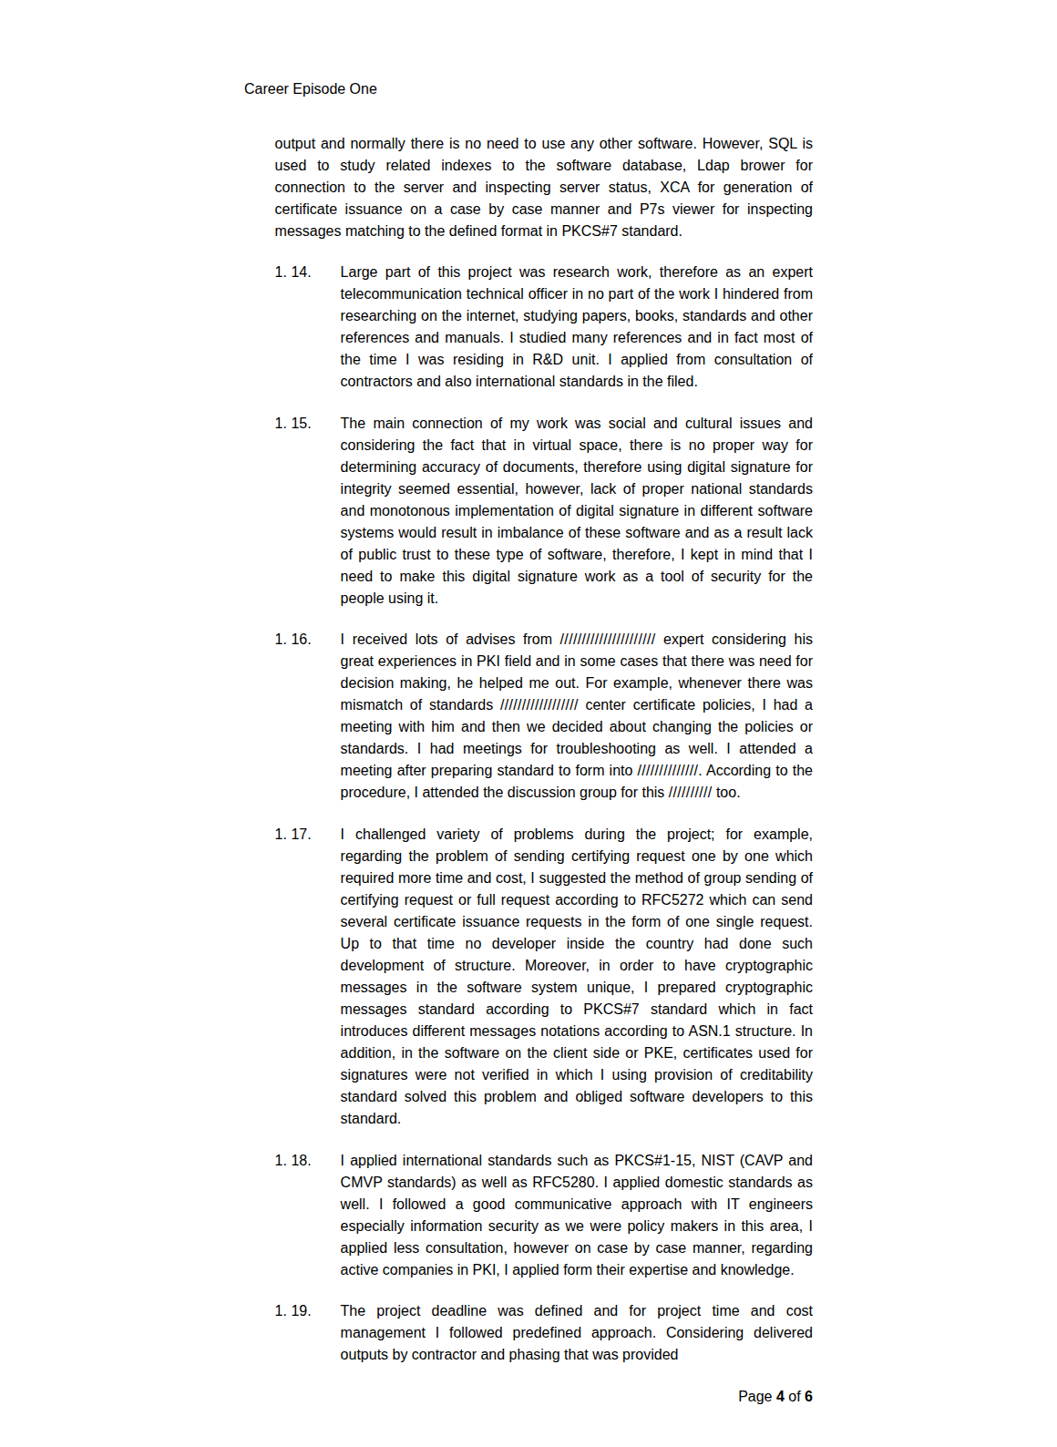Career Episode One
output and normally there is no need to use any other software. However, SQL is used to study related indexes to the software database, Ldap brower for connection to the server and inspecting server status, XCA for generation of certificate issuance on a case by case manner and P7s viewer for inspecting messages matching to the defined format in PKCS#7 standard.
1. 14. Large part of this project was research work, therefore as an expert telecommunication technical officer in no part of the work I hindered from researching on the internet, studying papers, books, standards and other references and manuals. I studied many references and in fact most of the time I was residing in R&D unit. I applied from consultation of contractors and also international standards in the filed.
1. 15. The main connection of my work was social and cultural issues and considering the fact that in virtual space, there is no proper way for determining accuracy of documents, therefore using digital signature for integrity seemed essential, however, lack of proper national standards and monotonous implementation of digital signature in different software systems would result in imbalance of these software and as a result lack of public trust to these type of software, therefore, I kept in mind that I need to make this digital signature work as a tool of security for the people using it.
1. 16. I received lots of advises from ////////////////////// expert considering his great experiences in PKI field and in some cases that there was need for decision making, he helped me out. For example, whenever there was mismatch of standards ////////////////// center certificate policies, I had a meeting with him and then we decided about changing the policies or standards. I had meetings for troubleshooting as well. I attended a meeting after preparing standard to form into //////////////. According to the procedure, I attended the discussion group for this ////////// too.
1. 17. I challenged variety of problems during the project; for example, regarding the problem of sending certifying request one by one which required more time and cost, I suggested the method of group sending of certifying request or full request according to RFC5272 which can send several certificate issuance requests in the form of one single request. Up to that time no developer inside the country had done such development of structure. Moreover, in order to have cryptographic messages in the software system unique, I prepared cryptographic messages standard according to PKCS#7 standard which in fact introduces different messages notations according to ASN.1 structure. In addition, in the software on the client side or PKE, certificates used for signatures were not verified in which I using provision of creditability standard solved this problem and obliged software developers to this standard.
1. 18. I applied international standards such as PKCS#1-15, NIST (CAVP and CMVP standards) as well as RFC5280. I applied domestic standards as well. I followed a good communicative approach with IT engineers especially information security as we were policy makers in this area, I applied less consultation, however on case by case manner, regarding active companies in PKI, I applied form their expertise and knowledge.
1. 19. The project deadline was defined and for project time and cost management I followed predefined approach. Considering delivered outputs by contractor and phasing that was provided
Page 4 of 6